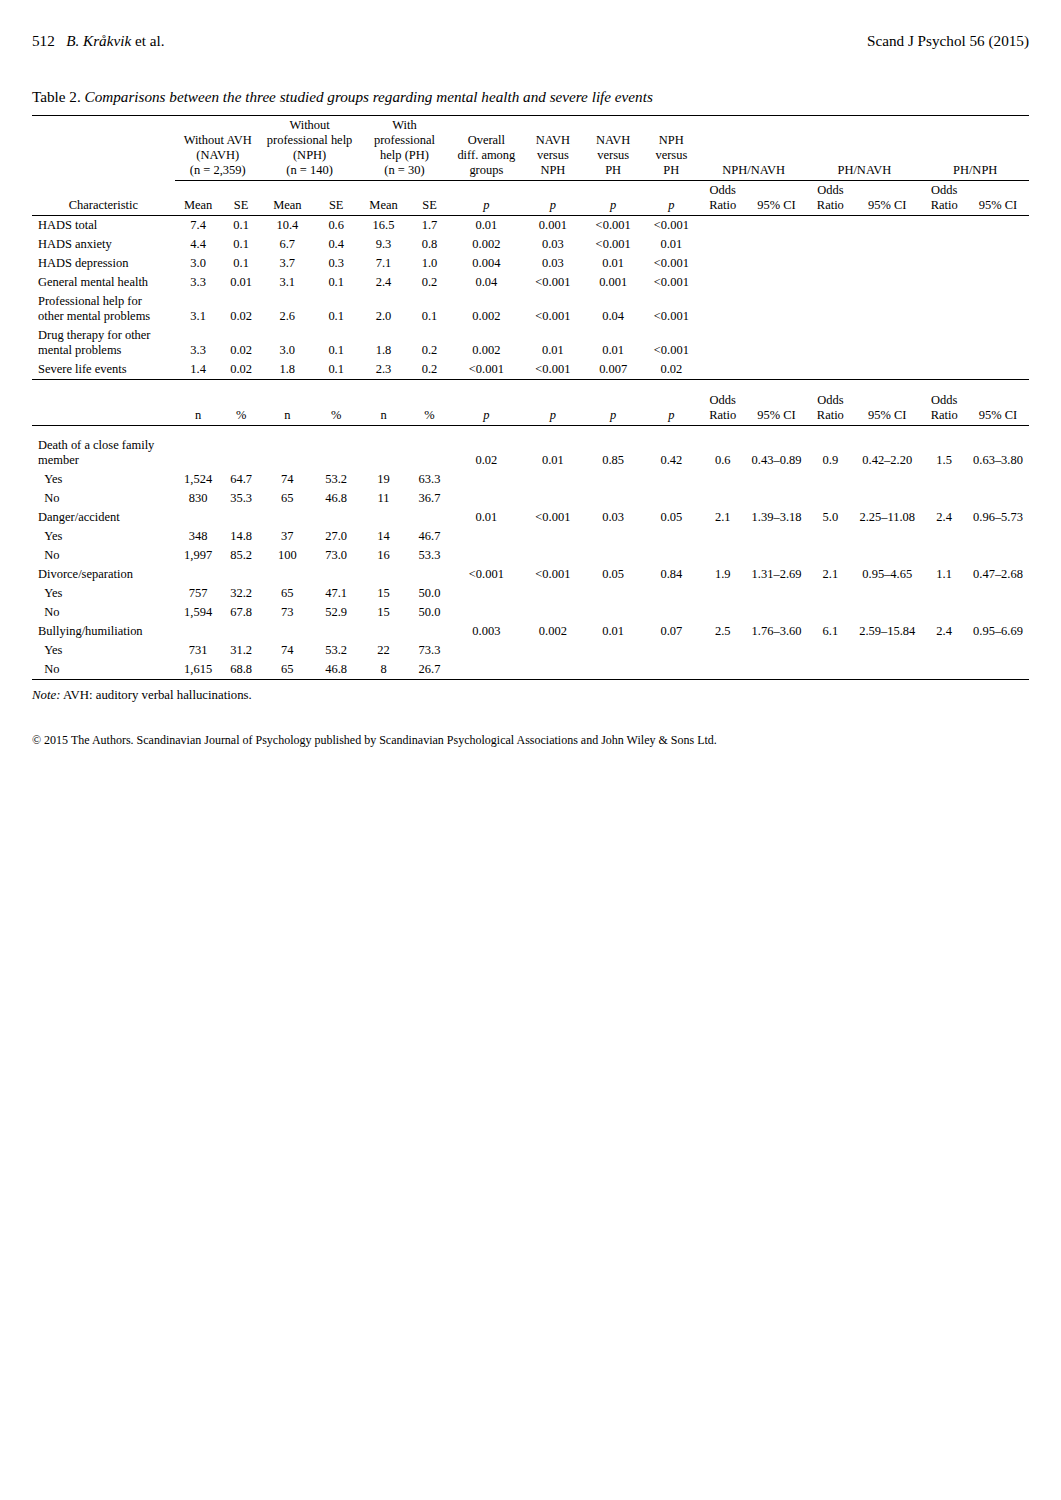512 B. Kråkvik et al.
Scand J Psychol 56 (2015)
Table 2. Comparisons between the three studied groups regarding mental health and severe life events
| Characteristic | Without AVH (NAVH) (n = 2,359) | Without professional help (NPH) (n = 140) | With professional help (PH) (n = 30) | Overall diff. among groups | NAVH versus NPH | NAVH versus PH | NPH versus PH | NPH/NAVH | PH/NAVH | PH/NPH |
| --- | --- | --- | --- | --- | --- | --- | --- | --- | --- | --- |
| Mean | SE | Mean | SE | Mean | SE | p | p | p | p | Odds Ratio | 95% CI | Odds Ratio | 95% CI | Odds Ratio | 95% CI |
| HADS total | 7.4 | 0.1 | 10.4 | 0.6 | 16.5 | 1.7 | 0.01 | 0.001 | <0.001 | <0.001 | | | | | | |
| HADS anxiety | 4.4 | 0.1 | 6.7 | 0.4 | 9.3 | 0.8 | 0.002 | 0.03 | <0.001 | 0.01 | | | | | | |
| HADS depression | 3.0 | 0.1 | 3.7 | 0.3 | 7.1 | 1.0 | 0.004 | 0.03 | 0.01 | <0.001 | | | | | | |
| General mental health | 3.3 | 0.01 | 3.1 | 0.1 | 2.4 | 0.2 | 0.04 | <0.001 | 0.001 | <0.001 | | | | | | |
| Professional help for other mental problems | 3.1 | 0.02 | 2.6 | 0.1 | 2.0 | 0.1 | 0.002 | <0.001 | 0.04 | <0.001 | | | | | | |
| Drug therapy for other mental problems | 3.3 | 0.02 | 3.0 | 0.1 | 1.8 | 0.2 | 0.002 | 0.01 | 0.01 | <0.001 | | | | | | |
| Severe life events | 1.4 | 0.02 | 1.8 | 0.1 | 2.3 | 0.2 | <0.001 | <0.001 | 0.007 | 0.02 | | | | | | |
| | n | % | n | % | n | % | p | p | p | p | Odds Ratio | 95% CI | Odds Ratio | 95% CI | Odds Ratio | 95% CI |
| Death of a close family member | | | | | | | 0.02 | 0.01 | 0.85 | 0.42 | 0.6 | 0.43–0.89 | 0.9 | 0.42–2.20 | 1.5 | 0.63–3.80 |
| Yes | 1,524 | 64.7 | 74 | 53.2 | 19 | 63.3 | | | | | | | | | | |
| No | 830 | 35.3 | 65 | 46.8 | 11 | 36.7 | | | | | | | | | | |
| Danger/accident | | | | | | | 0.01 | <0.001 | 0.03 | 0.05 | 2.1 | 1.39–3.18 | 5.0 | 2.25–11.08 | 2.4 | 0.96–5.73 |
| Yes | 348 | 14.8 | 37 | 27.0 | 14 | 46.7 | | | | | | | | | | |
| No | 1,997 | 85.2 | 100 | 73.0 | 16 | 53.3 | | | | | | | | | | |
| Divorce/separation | | | | | | | <0.001 | <0.001 | 0.05 | 0.84 | 1.9 | 1.31–2.69 | 2.1 | 0.95–4.65 | 1.1 | 0.47–2.68 |
| Yes | 757 | 32.2 | 65 | 47.1 | 15 | 50.0 | | | | | | | | | | |
| No | 1,594 | 67.8 | 73 | 52.9 | 15 | 50.0 | | | | | | | | | | |
| Bullying/humiliation | | | | | | | 0.003 | 0.002 | 0.01 | 0.07 | 2.5 | 1.76–3.60 | 6.1 | 2.59–15.84 | 2.4 | 0.95–6.69 |
| Yes | 731 | 31.2 | 74 | 53.2 | 22 | 73.3 | | | | | | | | | | |
| No | 1,615 | 68.8 | 65 | 46.8 | 8 | 26.7 | | | | | | | | | | |
Note: AVH: auditory verbal hallucinations.
© 2015 The Authors. Scandinavian Journal of Psychology published by Scandinavian Psychological Associations and John Wiley & Sons Ltd.